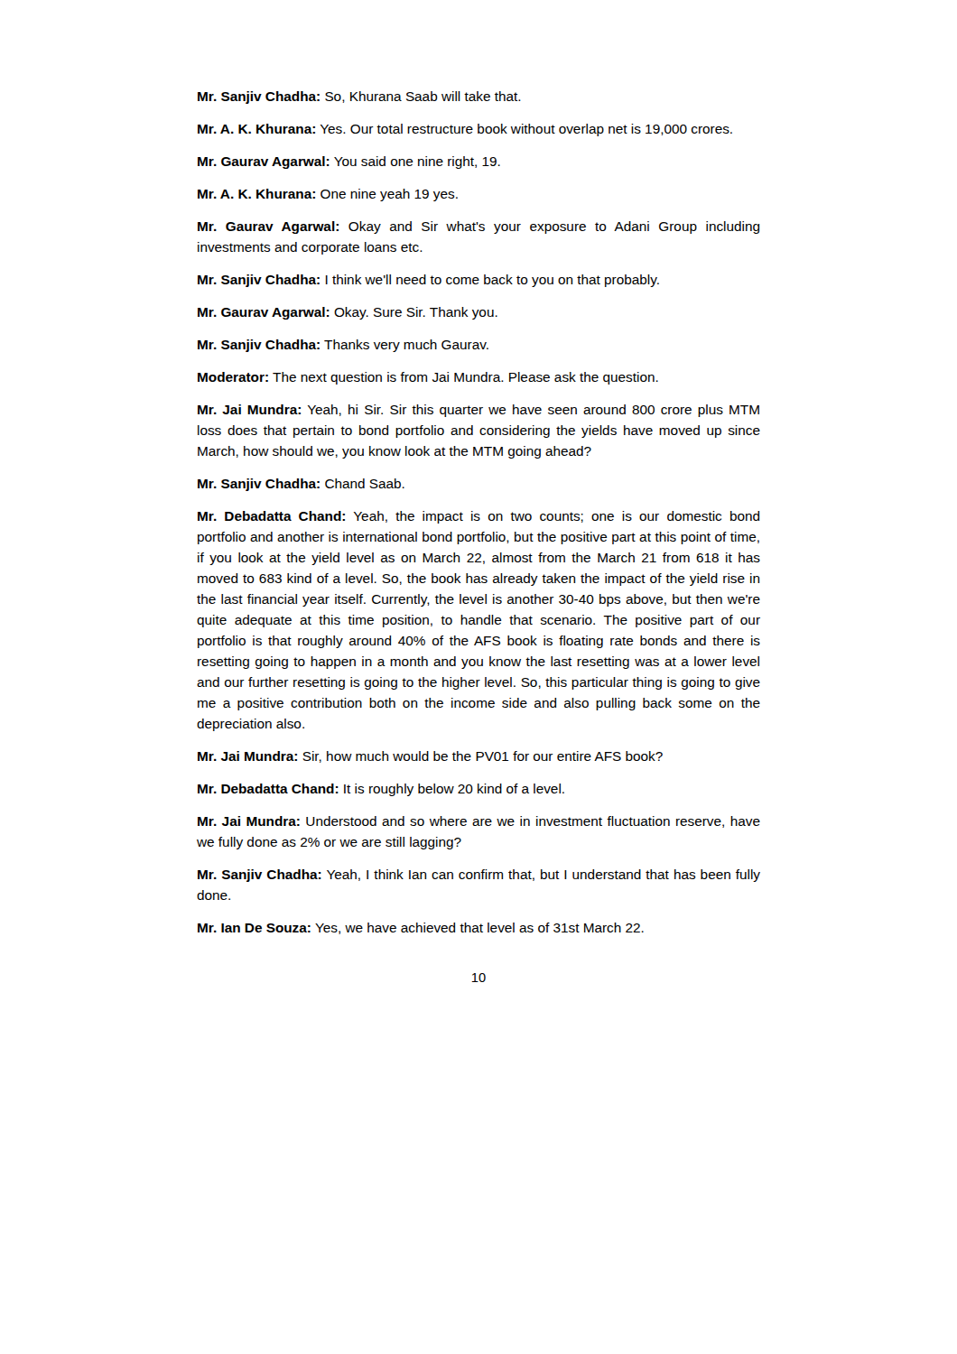Mr. Sanjiv Chadha: So, Khurana Saab will take that.
Mr. A. K. Khurana: Yes. Our total restructure book without overlap net is 19,000 crores.
Mr. Gaurav Agarwal: You said one nine right, 19.
Mr. A. K. Khurana: One nine yeah 19 yes.
Mr. Gaurav Agarwal: Okay and Sir what's your exposure to Adani Group including investments and corporate loans etc.
Mr. Sanjiv Chadha: I think we'll need to come back to you on that probably.
Mr. Gaurav Agarwal: Okay. Sure Sir. Thank you.
Mr. Sanjiv Chadha: Thanks very much Gaurav.
Moderator: The next question is from Jai Mundra. Please ask the question.
Mr. Jai Mundra: Yeah, hi Sir. Sir this quarter we have seen around 800 crore plus MTM loss does that pertain to bond portfolio and considering the yields have moved up since March, how should we, you know look at the MTM going ahead?
Mr. Sanjiv Chadha: Chand Saab.
Mr. Debadatta Chand: Yeah, the impact is on two counts; one is our domestic bond portfolio and another is international bond portfolio, but the positive part at this point of time, if you look at the yield level as on March 22, almost from the March 21 from 618 it has moved to 683 kind of a level. So, the book has already taken the impact of the yield rise in the last financial year itself. Currently, the level is another 30-40 bps above, but then we're quite adequate at this time position, to handle that scenario. The positive part of our portfolio is that roughly around 40% of the AFS book is floating rate bonds and there is resetting going to happen in a month and you know the last resetting was at a lower level and our further resetting is going to the higher level. So, this particular thing is going to give me a positive contribution both on the income side and also pulling back some on the depreciation also.
Mr. Jai Mundra: Sir, how much would be the PV01 for our entire AFS book?
Mr. Debadatta Chand: It is roughly below 20 kind of a level.
Mr. Jai Mundra: Understood and so where are we in investment fluctuation reserve, have we fully done as 2% or we are still lagging?
Mr. Sanjiv Chadha: Yeah, I think Ian can confirm that, but I understand that has been fully done.
Mr. Ian De Souza: Yes, we have achieved that level as of 31st March 22.
10